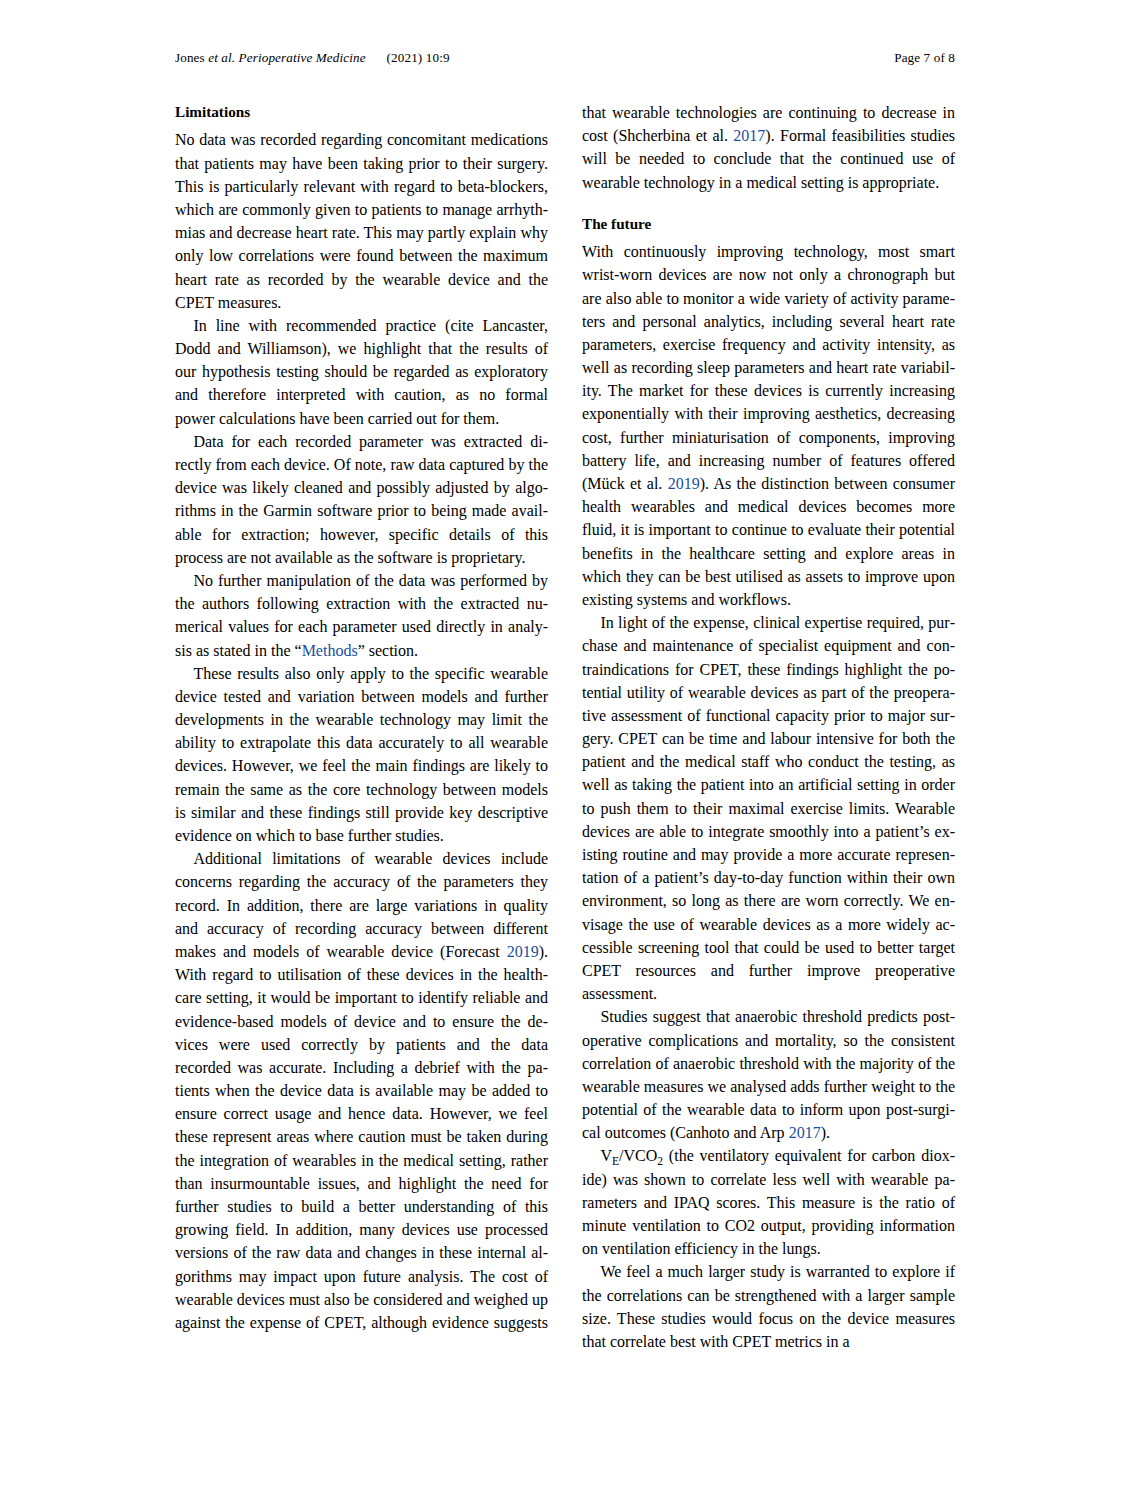Jones et al. Perioperative Medicine(2021) 10:9
Page 7 of 8
Limitations
No data was recorded regarding concomitant medications that patients may have been taking prior to their surgery. This is particularly relevant with regard to beta-blockers, which are commonly given to patients to manage arrhythmias and decrease heart rate. This may partly explain why only low correlations were found between the maximum heart rate as recorded by the wearable device and the CPET measures.
In line with recommended practice (cite Lancaster, Dodd and Williamson), we highlight that the results of our hypothesis testing should be regarded as exploratory and therefore interpreted with caution, as no formal power calculations have been carried out for them.
Data for each recorded parameter was extracted directly from each device. Of note, raw data captured by the device was likely cleaned and possibly adjusted by algorithms in the Garmin software prior to being made available for extraction; however, specific details of this process are not available as the software is proprietary.
No further manipulation of the data was performed by the authors following extraction with the extracted numerical values for each parameter used directly in analysis as stated in the “Methods” section.
These results also only apply to the specific wearable device tested and variation between models and further developments in the wearable technology may limit the ability to extrapolate this data accurately to all wearable devices. However, we feel the main findings are likely to remain the same as the core technology between models is similar and these findings still provide key descriptive evidence on which to base further studies.
Additional limitations of wearable devices include concerns regarding the accuracy of the parameters they record. In addition, there are large variations in quality and accuracy of recording accuracy between different makes and models of wearable device (Forecast 2019). With regard to utilisation of these devices in the healthcare setting, it would be important to identify reliable and evidence-based models of device and to ensure the devices were used correctly by patients and the data recorded was accurate. Including a debrief with the patients when the device data is available may be added to ensure correct usage and hence data. However, we feel these represent areas where caution must be taken during the integration of wearables in the medical setting, rather than insurmountable issues, and highlight the need for further studies to build a better understanding of this growing field. In addition, many devices use processed versions of the raw data and changes in these internal algorithms may impact upon future analysis. The cost of wearable devices must also be considered and weighed up against the expense of CPET, although evidence suggests that wearable technologies are continuing to decrease in cost (Shcherbina et al. 2017). Formal feasibilities studies will be needed to conclude that the continued use of wearable technology in a medical setting is appropriate.
The future
With continuously improving technology, most smart wrist-worn devices are now not only a chronograph but are also able to monitor a wide variety of activity parameters and personal analytics, including several heart rate parameters, exercise frequency and activity intensity, as well as recording sleep parameters and heart rate variability. The market for these devices is currently increasing exponentially with their improving aesthetics, decreasing cost, further miniaturisation of components, improving battery life, and increasing number of features offered (Mück et al. 2019). As the distinction between consumer health wearables and medical devices becomes more fluid, it is important to continue to evaluate their potential benefits in the healthcare setting and explore areas in which they can be best utilised as assets to improve upon existing systems and workflows.
In light of the expense, clinical expertise required, purchase and maintenance of specialist equipment and contraindications for CPET, these findings highlight the potential utility of wearable devices as part of the preoperative assessment of functional capacity prior to major surgery. CPET can be time and labour intensive for both the patient and the medical staff who conduct the testing, as well as taking the patient into an artificial setting in order to push them to their maximal exercise limits. Wearable devices are able to integrate smoothly into a patient’s existing routine and may provide a more accurate representation of a patient’s day-to-day function within their own environment, so long as there are worn correctly. We envisage the use of wearable devices as a more widely accessible screening tool that could be used to better target CPET resources and further improve preoperative assessment.
Studies suggest that anaerobic threshold predicts postoperative complications and mortality, so the consistent correlation of anaerobic threshold with the majority of the wearable measures we analysed adds further weight to the potential of the wearable data to inform upon post-surgical outcomes (Canhoto and Arp 2017).
VE/VCO2 (the ventilatory equivalent for carbon dioxide) was shown to correlate less well with wearable parameters and IPAQ scores. This measure is the ratio of minute ventilation to CO2 output, providing information on ventilation efficiency in the lungs.
We feel a much larger study is warranted to explore if the correlations can be strengthened with a larger sample size. These studies would focus on the device measures that correlate best with CPET metrics in a